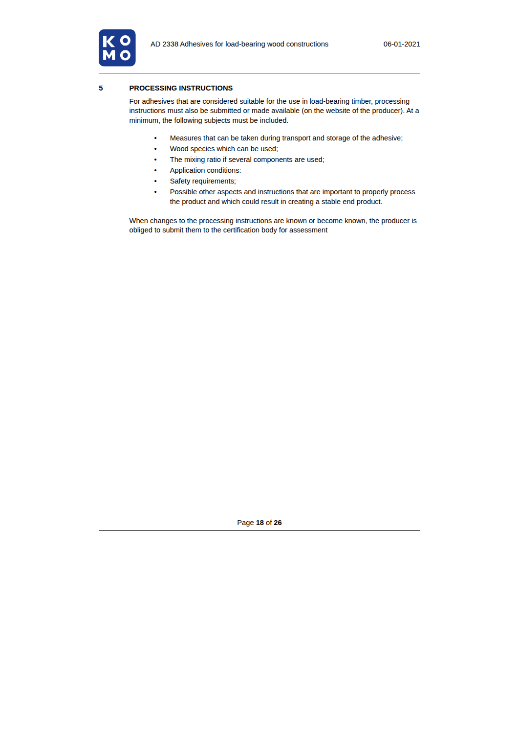AD 2338 Adhesives for load-bearing wood constructions 06-01-2021
5
PROCESSING INSTRUCTIONS
For adhesives that are considered suitable for the use in load-bearing timber, processing instructions must also be submitted or made available (on the website of the producer). At a minimum, the following subjects must be included.
Measures that can be taken during transport and storage of the adhesive;
Wood species which can be used;
The mixing ratio if several components are used;
Application conditions:
Safety requirements;
Possible other aspects and instructions that are important to properly process the product and which could result in creating a stable end product.
When changes to the processing instructions are known or become known, the producer is obliged to submit them to the certification body for assessment
Page 18 of 26